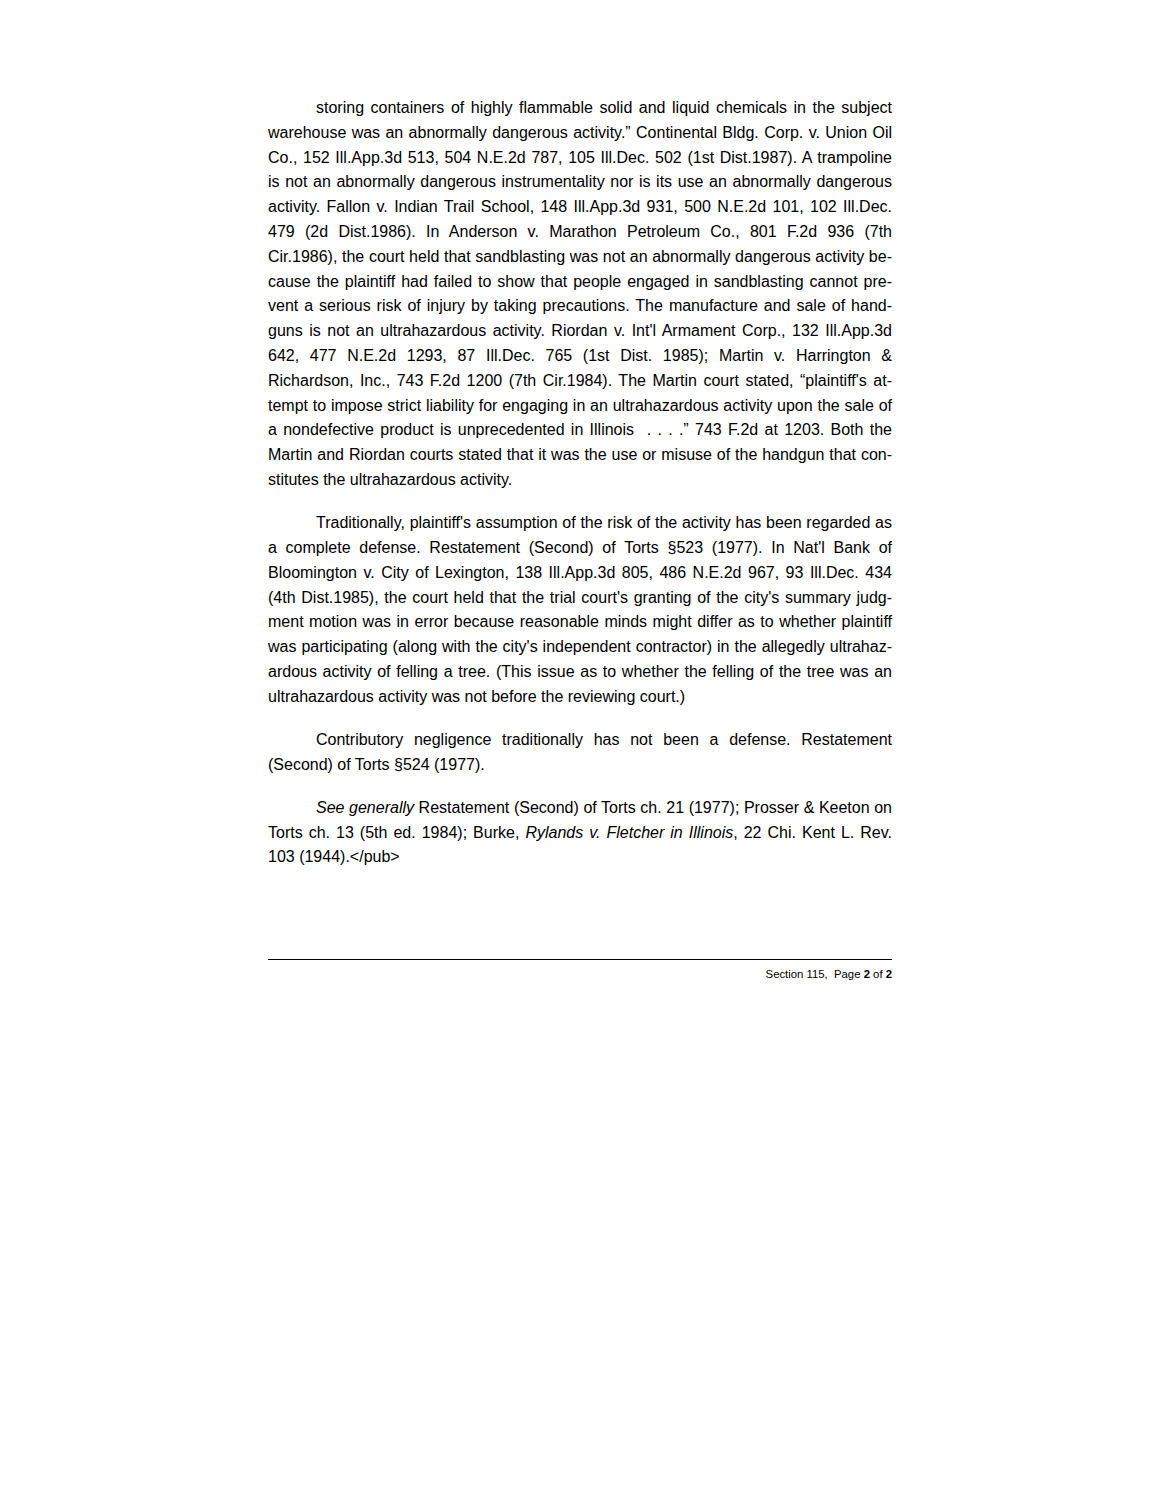storing containers of highly flammable solid and liquid chemicals in the subject warehouse was an abnormally dangerous activity.” Continental Bldg. Corp. v. Union Oil Co., 152 Ill.App.3d 513, 504 N.E.2d 787, 105 Ill.Dec. 502 (1st Dist.1987). A trampoline is not an abnormally dangerous instrumentality nor is its use an abnormally dangerous activity. Fallon v. Indian Trail School, 148 Ill.App.3d 931, 500 N.E.2d 101, 102 Ill.Dec. 479 (2d Dist.1986). In Anderson v. Marathon Petroleum Co., 801 F.2d 936 (7th Cir.1986), the court held that sandblasting was not an abnormally dangerous activity because the plaintiff had failed to show that people engaged in sandblasting cannot prevent a serious risk of injury by taking precautions. The manufacture and sale of handguns is not an ultrahazardous activity. Riordan v. Int'l Armament Corp., 132 Ill.App.3d 642, 477 N.E.2d 1293, 87 Ill.Dec. 765 (1st Dist. 1985); Martin v. Harrington & Richardson, Inc., 743 F.2d 1200 (7th Cir.1984). The Martin court stated, “plaintiff's attempt to impose strict liability for engaging in an ultrahazardous activity upon the sale of a nondefective product is unprecedented in Illinois . . . .” 743 F.2d at 1203. Both the Martin and Riordan courts stated that it was the use or misuse of the handgun that constitutes the ultrahazardous activity.
Traditionally, plaintiff's assumption of the risk of the activity has been regarded as a complete defense. Restatement (Second) of Torts §523 (1977). In Nat'l Bank of Bloomington v. City of Lexington, 138 Ill.App.3d 805, 486 N.E.2d 967, 93 Ill.Dec. 434 (4th Dist.1985), the court held that the trial court's granting of the city's summary judgment motion was in error because reasonable minds might differ as to whether plaintiff was participating (along with the city's independent contractor) in the allegedly ultrahazardous activity of felling a tree. (This issue as to whether the felling of the tree was an ultrahazardous activity was not before the reviewing court.)
Contributory negligence traditionally has not been a defense. Restatement (Second) of Torts §524 (1977).
See generally Restatement (Second) of Torts ch. 21 (1977); Prosser & Keeton on Torts ch. 13 (5th ed. 1984); Burke, Rylands v. Fletcher in Illinois, 22 Chi. Kent L. Rev. 103 (1944).</pub>
Section 115, Page 2 of 2